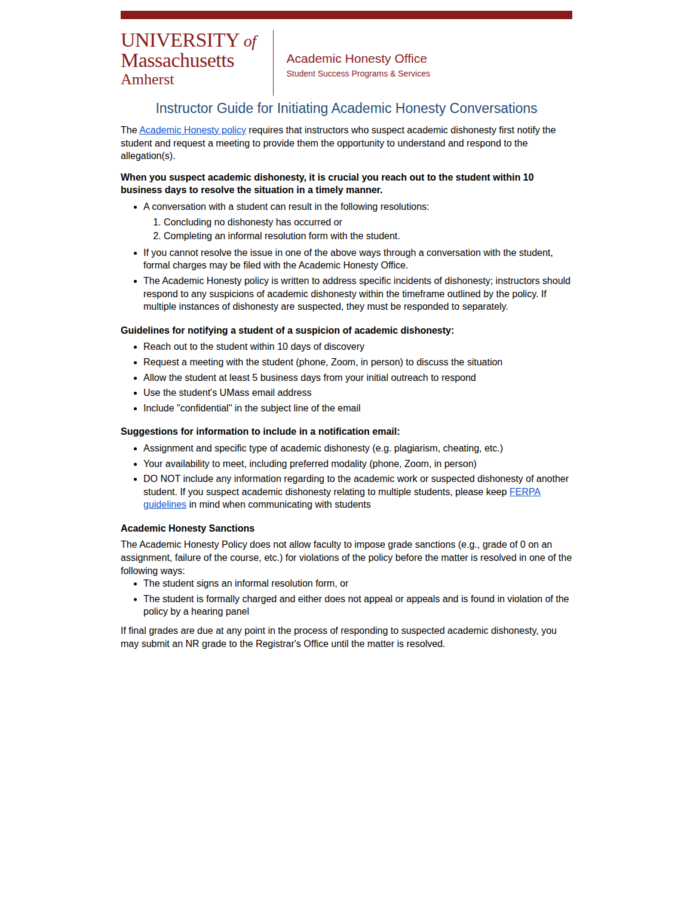UNIVERSITY of
Massachusetts
Amherst
Academic Honesty Office
Student Success Programs & Services
Instructor Guide for Initiating Academic Honesty Conversations
The Academic Honesty policy requires that instructors who suspect academic dishonesty first notify the student and request a meeting to provide them the opportunity to understand and respond to the allegation(s).
When you suspect academic dishonesty, it is crucial you reach out to the student within 10 business days to resolve the situation in a timely manner.
A conversation with a student can result in the following resolutions:
Concluding no dishonesty has occurred or
Completing an informal resolution form with the student.
If you cannot resolve the issue in one of the above ways through a conversation with the student, formal charges may be filed with the Academic Honesty Office.
The Academic Honesty policy is written to address specific incidents of dishonesty; instructors should respond to any suspicions of academic dishonesty within the timeframe outlined by the policy. If multiple instances of dishonesty are suspected, they must be responded to separately.
Guidelines for notifying a student of a suspicion of academic dishonesty:
Reach out to the student within 10 days of discovery
Request a meeting with the student (phone, Zoom, in person) to discuss the situation
Allow the student at least 5 business days from your initial outreach to respond
Use the student's UMass email address
Include "confidential" in the subject line of the email
Suggestions for information to include in a notification email:
Assignment and specific type of academic dishonesty (e.g. plagiarism, cheating, etc.)
Your availability to meet, including preferred modality (phone, Zoom, in person)
DO NOT include any information regarding to the academic work or suspected dishonesty of another student. If you suspect academic dishonesty relating to multiple students, please keep FERPA guidelines in mind when communicating with students
Academic Honesty Sanctions
The Academic Honesty Policy does not allow faculty to impose grade sanctions (e.g., grade of 0 on an assignment, failure of the course, etc.) for violations of the policy before the matter is resolved in one of the following ways:
The student signs an informal resolution form, or
The student is formally charged and either does not appeal or appeals and is found in violation of the policy by a hearing panel
If final grades are due at any point in the process of responding to suspected academic dishonesty, you may submit an NR grade to the Registrar's Office until the matter is resolved.